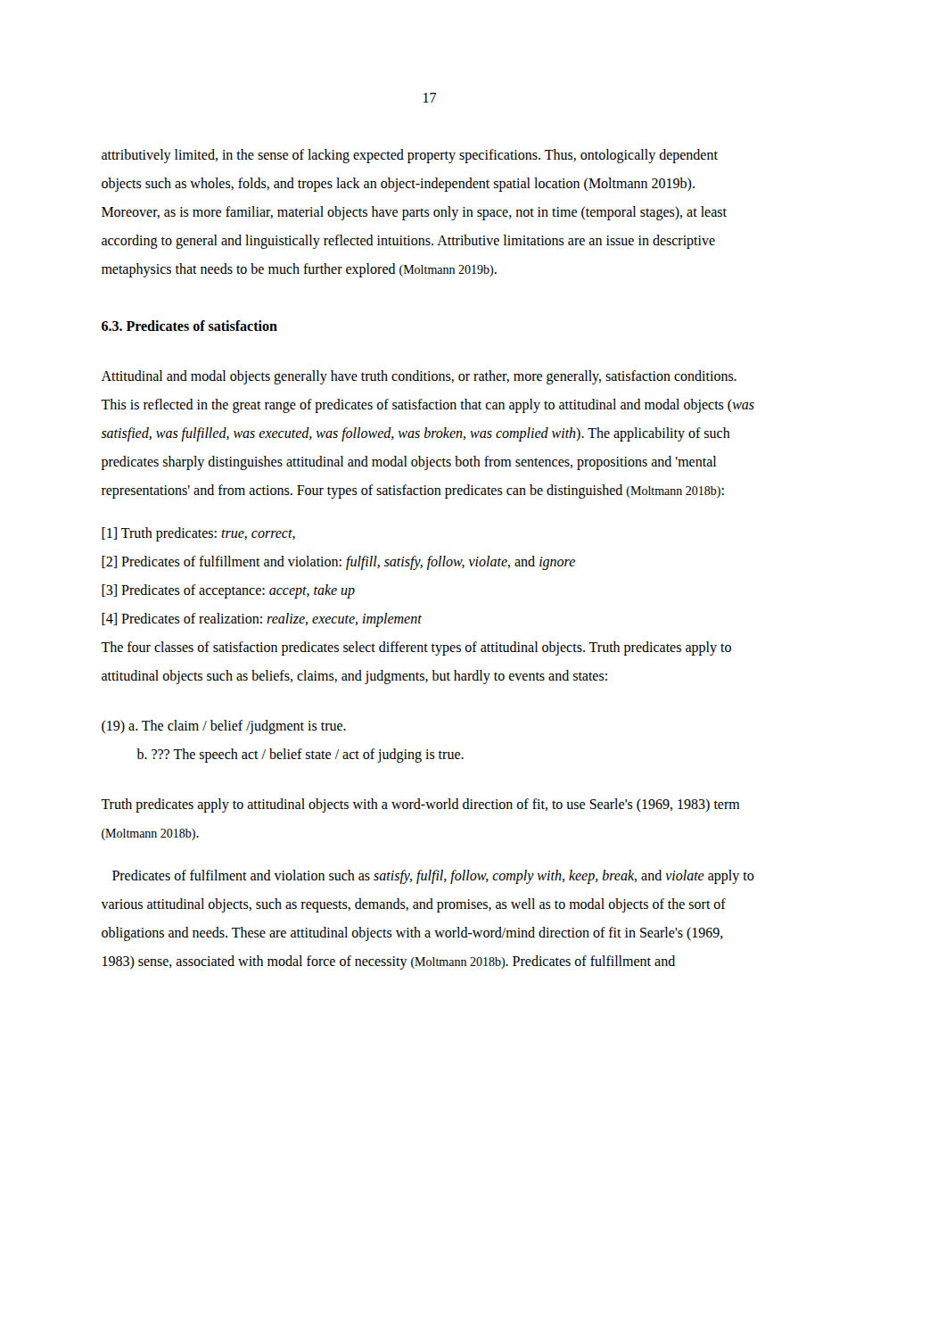17
attributively limited, in the sense of lacking expected property specifications. Thus, ontologically dependent objects such as wholes, folds, and tropes lack an object-independent spatial location (Moltmann 2019b). Moreover, as is more familiar, material objects have parts only in space, not in time (temporal stages), at least according to general and linguistically reflected intuitions. Attributive limitations are an issue in descriptive metaphysics that needs to be much further explored (Moltmann 2019b).
6.3. Predicates of satisfaction
Attitudinal and modal objects generally have truth conditions, or rather, more generally, satisfaction conditions. This is reflected in the great range of predicates of satisfaction that can apply to attitudinal and modal objects (was satisfied, was fulfilled, was executed, was followed, was broken, was complied with). The applicability of such predicates sharply distinguishes attitudinal and modal objects both from sentences, propositions and 'mental representations' and from actions. Four types of satisfaction predicates can be distinguished (Moltmann 2018b):
[1] Truth predicates: true, correct,
[2] Predicates of fulfillment and violation: fulfill, satisfy, follow, violate, and ignore
[3] Predicates of acceptance: accept, take up
[4] Predicates of realization: realize, execute, implement
The four classes of satisfaction predicates select different types of attitudinal objects. Truth predicates apply to attitudinal objects such as beliefs, claims, and judgments, but hardly to events and states:
(19) a. The claim / belief /judgment is true.
b. ??? The speech act / belief state / act of judging is true.
Truth predicates apply to attitudinal objects with a word-world direction of fit, to use Searle's (1969, 1983) term (Moltmann 2018b).
Predicates of fulfilment and violation such as satisfy, fulfil, follow, comply with, keep, break, and violate apply to various attitudinal objects, such as requests, demands, and promises, as well as to modal objects of the sort of obligations and needs. These are attitudinal objects with a world-word/mind direction of fit in Searle's (1969, 1983) sense, associated with modal force of necessity (Moltmann 2018b). Predicates of fulfillment and